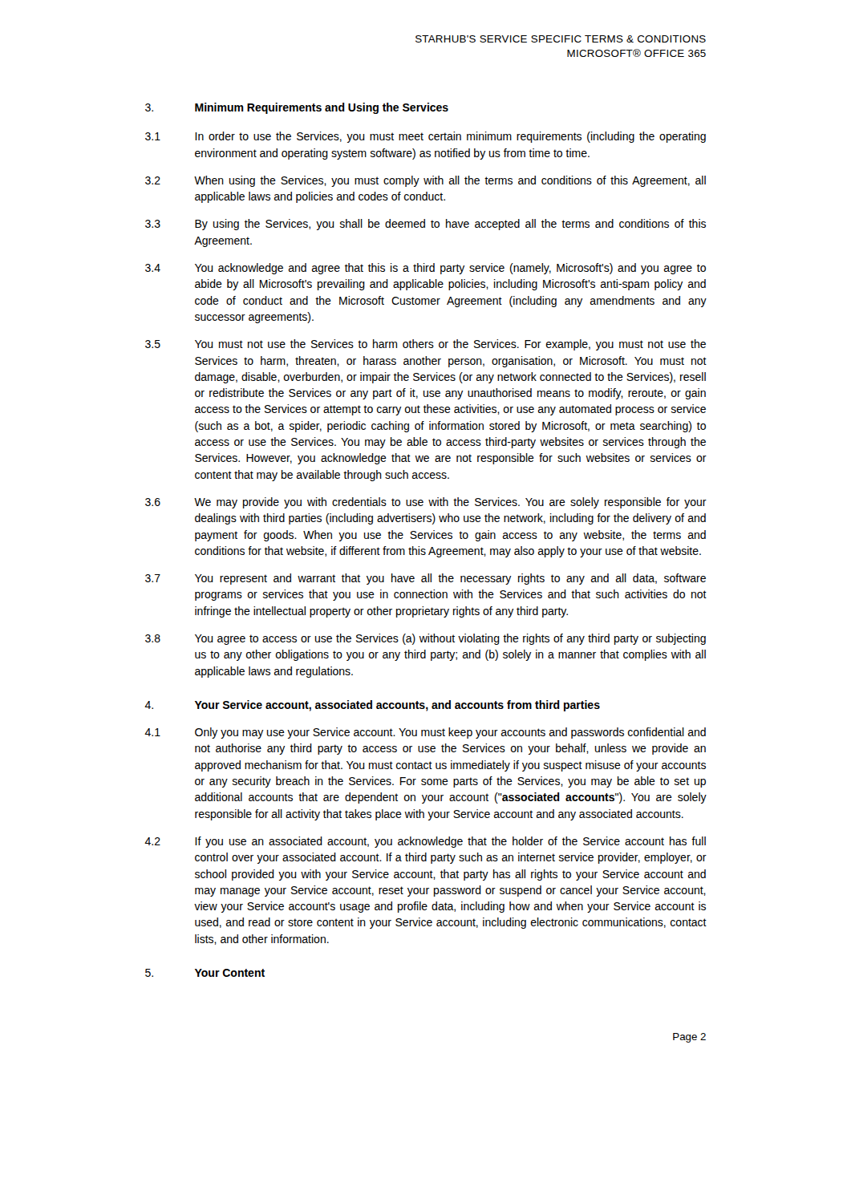STARHUB'S SERVICE SPECIFIC TERMS & CONDITIONS MICROSOFT® OFFICE 365
3.
Minimum Requirements and Using the Services
3.1
In order to use the Services, you must meet certain minimum requirements (including the operating environment and operating system software) as notified by us from time to time.
3.2
When using the Services, you must comply with all the terms and conditions of this Agreement, all applicable laws and policies and codes of conduct.
3.3
By using the Services, you shall be deemed to have accepted all the terms and conditions of this Agreement.
3.4
You acknowledge and agree that this is a third party service (namely, Microsoft's) and you agree to abide by all Microsoft's prevailing and applicable policies, including Microsoft's anti-spam policy and code of conduct and the Microsoft Customer Agreement (including any amendments and any successor agreements).
3.5
You must not use the Services to harm others or the Services. For example, you must not use the Services to harm, threaten, or harass another person, organisation, or Microsoft. You must not damage, disable, overburden, or impair the Services (or any network connected to the Services), resell or redistribute the Services or any part of it, use any unauthorised means to modify, reroute, or gain access to the Services or attempt to carry out these activities, or use any automated process or service (such as a bot, a spider, periodic caching of information stored by Microsoft, or meta searching) to access or use the Services. You may be able to access third-party websites or services through the Services. However, you acknowledge that we are not responsible for such websites or services or content that may be available through such access.
3.6
We may provide you with credentials to use with the Services. You are solely responsible for your dealings with third parties (including advertisers) who use the network, including for the delivery of and payment for goods. When you use the Services to gain access to any website, the terms and conditions for that website, if different from this Agreement, may also apply to your use of that website.
3.7
You represent and warrant that you have all the necessary rights to any and all data, software programs or services that you use in connection with the Services and that such activities do not infringe the intellectual property or other proprietary rights of any third party.
3.8
You agree to access or use the Services (a) without violating the rights of any third party or subjecting us to any other obligations to you or any third party; and (b) solely in a manner that complies with all applicable laws and regulations.
4.
Your Service account, associated accounts, and accounts from third parties
4.1
Only you may use your Service account. You must keep your accounts and passwords confidential and not authorise any third party to access or use the Services on your behalf, unless we provide an approved mechanism for that. You must contact us immediately if you suspect misuse of your accounts or any security breach in the Services. For some parts of the Services, you may be able to set up additional accounts that are dependent on your account ("associated accounts"). You are solely responsible for all activity that takes place with your Service account and any associated accounts.
4.2
If you use an associated account, you acknowledge that the holder of the Service account has full control over your associated account. If a third party such as an internet service provider, employer, or school provided you with your Service account, that party has all rights to your Service account and may manage your Service account, reset your password or suspend or cancel your Service account, view your Service account's usage and profile data, including how and when your Service account is used, and read or store content in your Service account, including electronic communications, contact lists, and other information.
5.
Your Content
Page 2